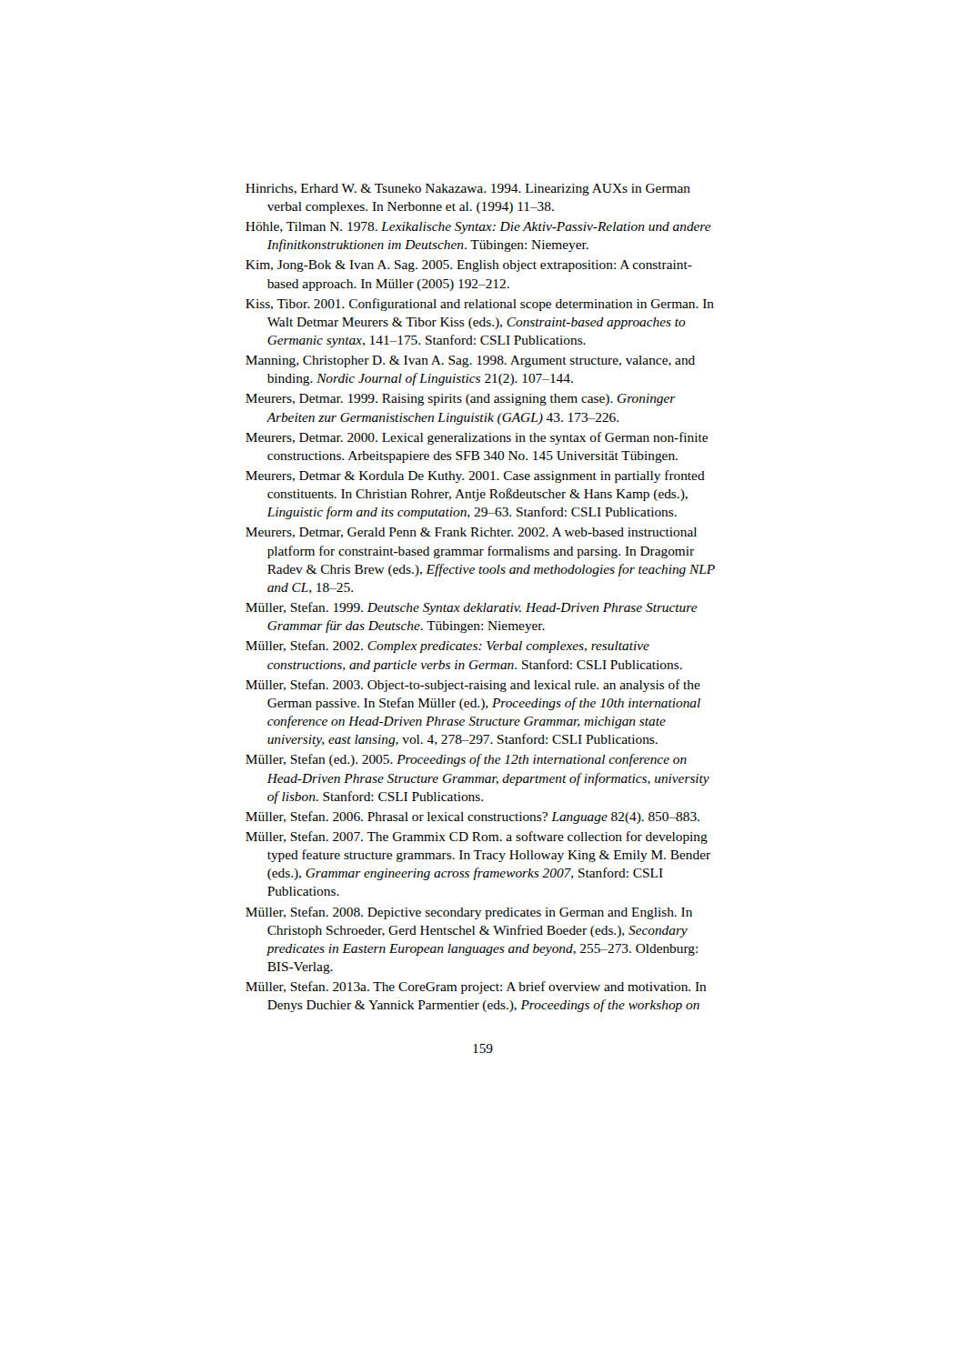Hinrichs, Erhard W. & Tsuneko Nakazawa. 1994. Linearizing AUXs in German verbal complexes. In Nerbonne et al. (1994) 11–38.
Höhle, Tilman N. 1978. Lexikalische Syntax: Die Aktiv-Passiv-Relation und andere Infinitkonstruktionen im Deutschen. Tübingen: Niemeyer.
Kim, Jong-Bok & Ivan A. Sag. 2005. English object extraposition: A constraint-based approach. In Müller (2005) 192–212.
Kiss, Tibor. 2001. Configurational and relational scope determination in German. In Walt Detmar Meurers & Tibor Kiss (eds.), Constraint-based approaches to Germanic syntax, 141–175. Stanford: CSLI Publications.
Manning, Christopher D. & Ivan A. Sag. 1998. Argument structure, valance, and binding. Nordic Journal of Linguistics 21(2). 107–144.
Meurers, Detmar. 1999. Raising spirits (and assigning them case). Groninger Arbeiten zur Germanistischen Linguistik (GAGL) 43. 173–226.
Meurers, Detmar. 2000. Lexical generalizations in the syntax of German non-finite constructions. Arbeitspapiere des SFB 340 No. 145 Universität Tübingen.
Meurers, Detmar & Kordula De Kuthy. 2001. Case assignment in partially fronted constituents. In Christian Rohrer, Antje Roßdeutscher & Hans Kamp (eds.), Linguistic form and its computation, 29–63. Stanford: CSLI Publications.
Meurers, Detmar, Gerald Penn & Frank Richter. 2002. A web-based instructional platform for constraint-based grammar formalisms and parsing. In Dragomir Radev & Chris Brew (eds.), Effective tools and methodologies for teaching NLP and CL, 18–25.
Müller, Stefan. 1999. Deutsche Syntax deklarativ. Head-Driven Phrase Structure Grammar für das Deutsche. Tübingen: Niemeyer.
Müller, Stefan. 2002. Complex predicates: Verbal complexes, resultative constructions, and particle verbs in German. Stanford: CSLI Publications.
Müller, Stefan. 2003. Object-to-subject-raising and lexical rule. an analysis of the German passive. In Stefan Müller (ed.), Proceedings of the 10th international conference on Head-Driven Phrase Structure Grammar, michigan state university, east lansing, vol. 4, 278–297. Stanford: CSLI Publications.
Müller, Stefan (ed.). 2005. Proceedings of the 12th international conference on Head-Driven Phrase Structure Grammar, department of informatics, university of lisbon. Stanford: CSLI Publications.
Müller, Stefan. 2006. Phrasal or lexical constructions? Language 82(4). 850–883.
Müller, Stefan. 2007. The Grammix CD Rom. a software collection for developing typed feature structure grammars. In Tracy Holloway King & Emily M. Bender (eds.), Grammar engineering across frameworks 2007, Stanford: CSLI Publications.
Müller, Stefan. 2008. Depictive secondary predicates in German and English. In Christoph Schroeder, Gerd Hentschel & Winfried Boeder (eds.), Secondary predicates in Eastern European languages and beyond, 255–273. Oldenburg: BIS-Verlag.
Müller, Stefan. 2013a. The CoreGram project: A brief overview and motivation. In Denys Duchier & Yannick Parmentier (eds.), Proceedings of the workshop on
159